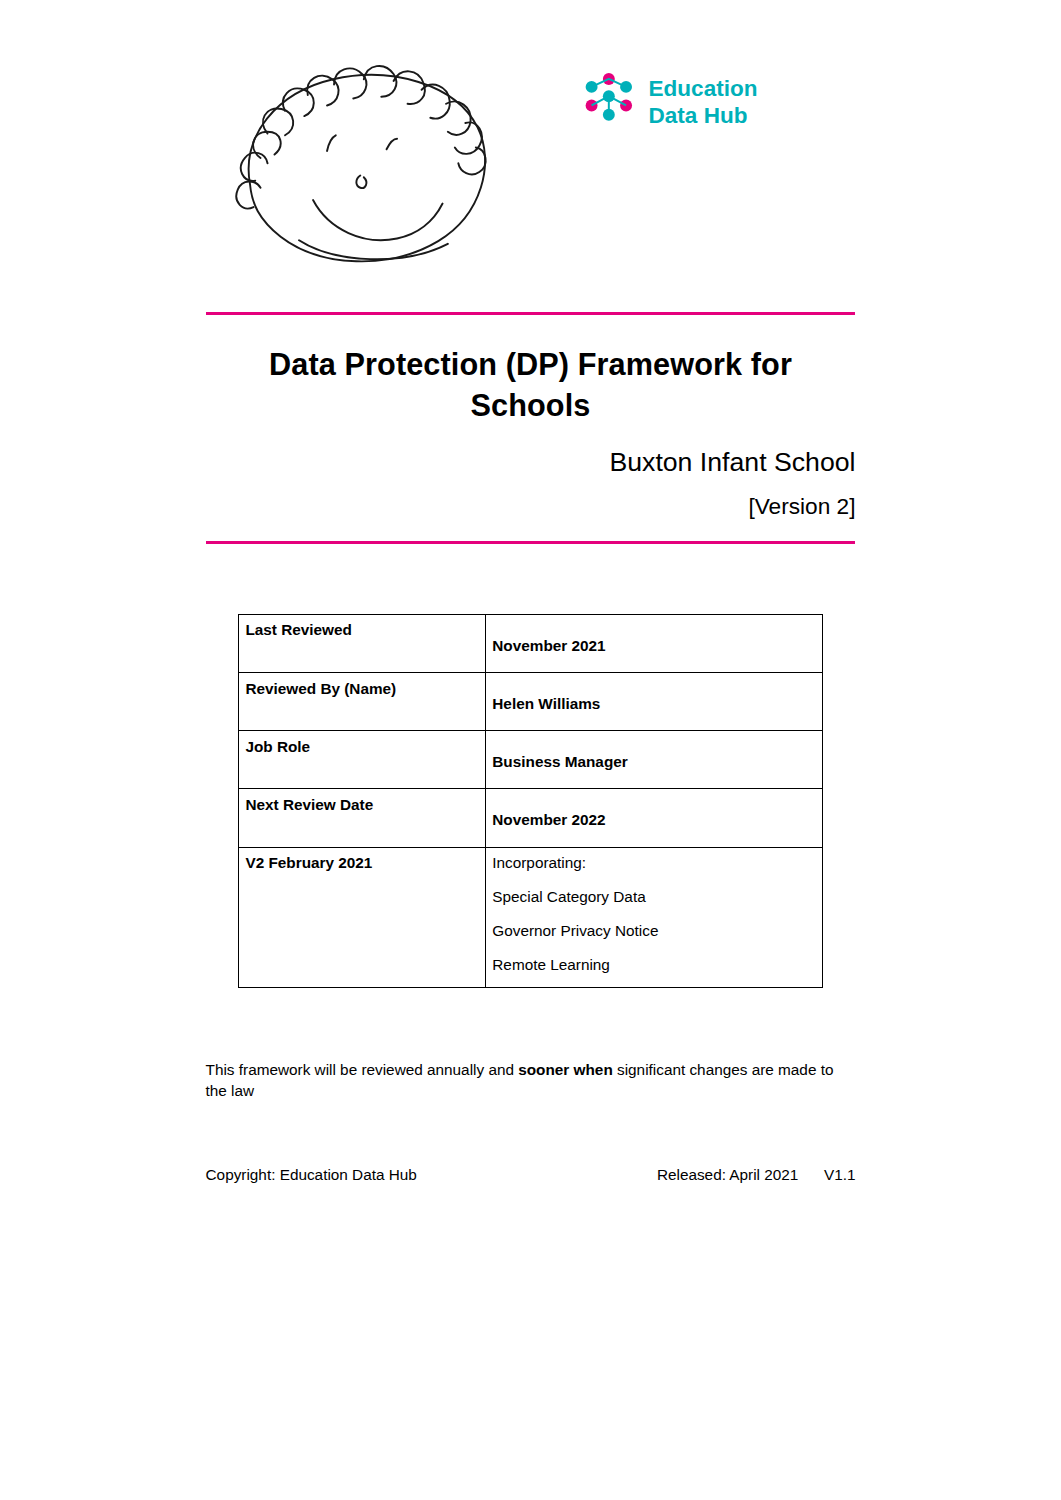Education Data Hub
Data Protection (DP) Framework for Schools
Buxton Infant School
[Version 2]
| Last Reviewed | November 2021 |
| Reviewed By (Name) | Helen Williams |
| Job Role | Business Manager |
| Next Review Date | November 2022 |
| V2 February 2021 | Incorporating: Special Category Data Governor Privacy Notice Remote Learning |
This framework will be reviewed annually and sooner when significant changes are made to the law
Copyright: Education Data Hub
Released: April 2021 V1.1